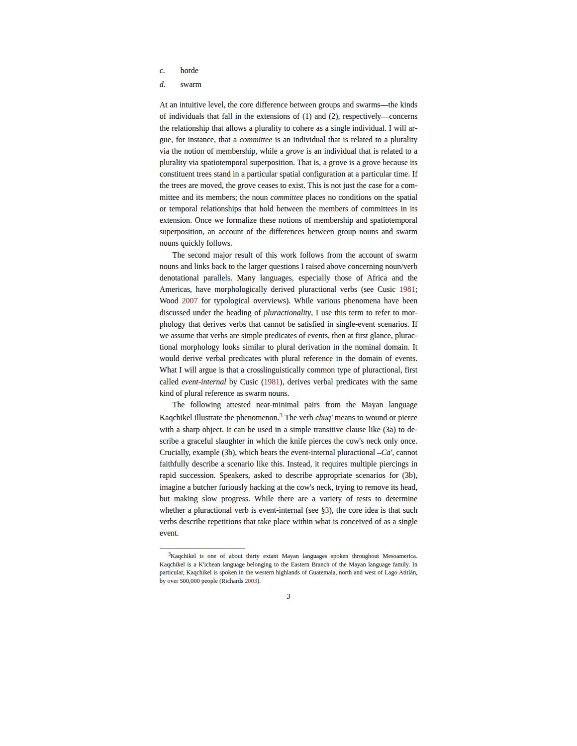c. horde
d. swarm
At an intuitive level, the core difference between groups and swarms—the kinds of individuals that fall in the extensions of (1) and (2), respectively—concerns the relationship that allows a plurality to cohere as a single individual. I will argue, for instance, that a committee is an individual that is related to a plurality via the notion of membership, while a grove is an individual that is related to a plurality via spatiotemporal superposition. That is, a grove is a grove because its constituent trees stand in a particular spatial configuration at a particular time. If the trees are moved, the grove ceases to exist. This is not just the case for a committee and its members; the noun committee places no conditions on the spatial or temporal relationships that hold between the members of committees in its extension. Once we formalize these notions of membership and spatiotemporal superposition, an account of the differences between group nouns and swarm nouns quickly follows.
The second major result of this work follows from the account of swarm nouns and links back to the larger questions I raised above concerning noun/verb denotational parallels. Many languages, especially those of Africa and the Americas, have morphologically derived pluractional verbs (see Cusic 1981; Wood 2007 for typological overviews). While various phenomena have been discussed under the heading of pluractionality, I use this term to refer to morphology that derives verbs that cannot be satisfied in single-event scenarios. If we assume that verbs are simple predicates of events, then at first glance, pluractional morphology looks similar to plural derivation in the nominal domain. It would derive verbal predicates with plural reference in the domain of events. What I will argue is that a crosslinguistically common type of pluractional, first called event-internal by Cusic (1981), derives verbal predicates with the same kind of plural reference as swarm nouns.
The following attested near-minimal pairs from the Mayan language Kaqchikel illustrate the phenomenon.3 The verb chuq' means to wound or pierce with a sharp object. It can be used in a simple transitive clause like (3a) to describe a graceful slaughter in which the knife pierces the cow's neck only once. Crucially, example (3b), which bears the event-internal pluractional –Ca', cannot faithfully describe a scenario like this. Instead, it requires multiple piercings in rapid succession. Speakers, asked to describe appropriate scenarios for (3b), imagine a butcher furiously hacking at the cow's neck, trying to remove its head, but making slow progress. While there are a variety of tests to determine whether a pluractional verb is event-internal (see §3), the core idea is that such verbs describe repetitions that take place within what is conceived of as a single event.
3Kaqchikel is one of about thirty extant Mayan languages spoken throughout Mesoamerica. Kaqchikel is a K'ichean language belonging to the Eastern Branch of the Mayan language family. In particular, Kaqchikel is spoken in the western highlands of Guatemala, north and west of Lago Atitlán, by over 500,000 people (Richards 2003).
3